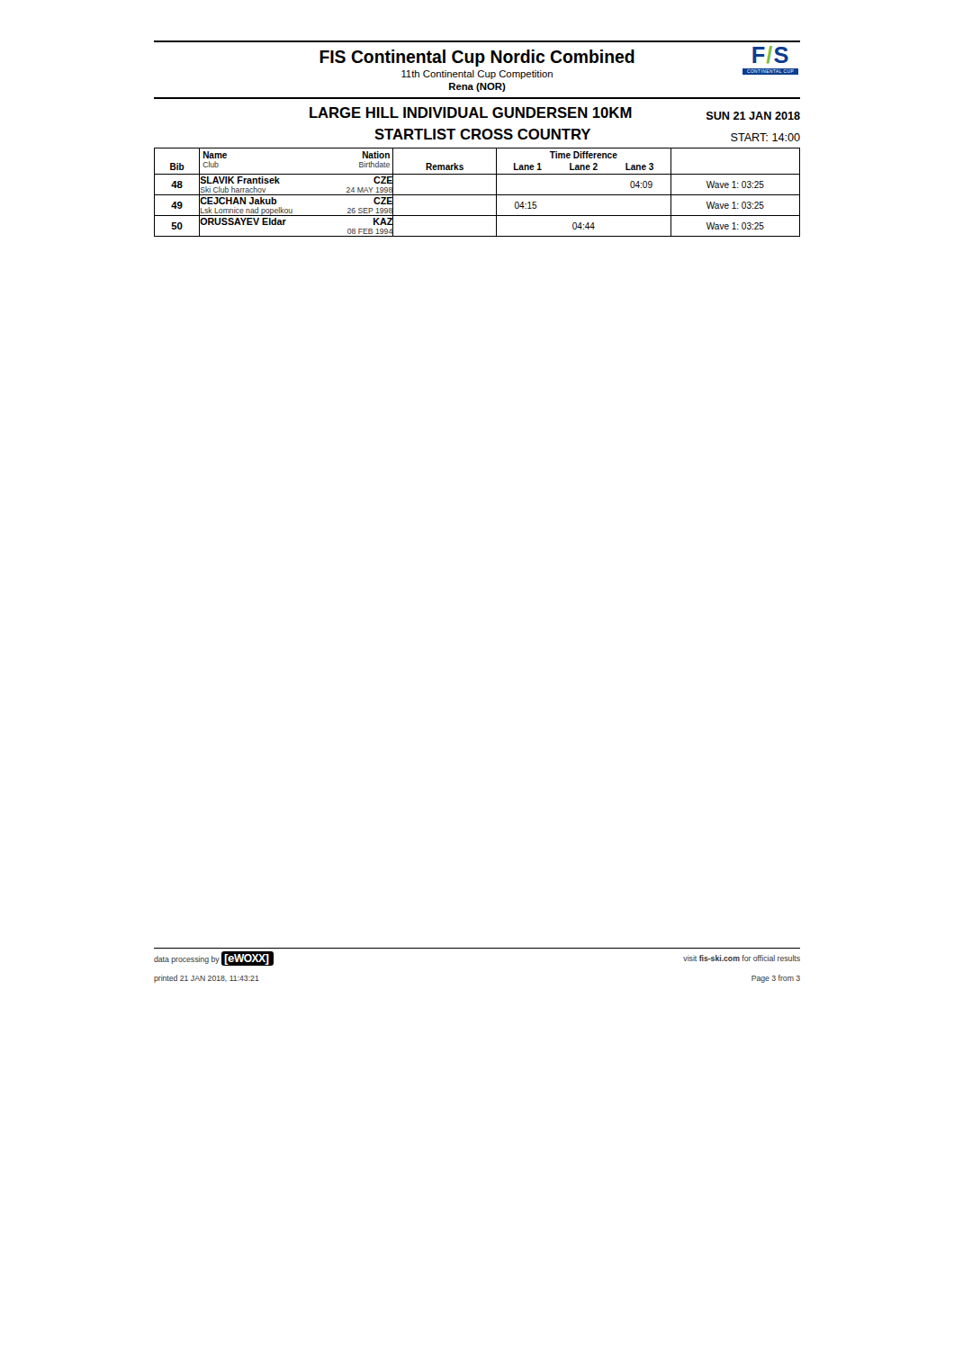F/S
CONTINENTAL CUP
FIS Continental Cup Nordic Combined
11th Continental Cup Competition
Rena (NOR)
LARGE HILL INDIVIDUAL GUNDERSEN 10KM
SUN 21 JAN 2018
STARTLIST CROSS COUNTRY
START: 14:00
| Bib | Name Nation Club Birthdate | Remarks | Time Difference Lane 1 Lane 2 Lane 3 | |
| --- | --- | --- | --- | --- |
| 48 | SLAVIK Frantisek CZE Ski Club harrachov 24 MAY 1998 | | 04:09 | Wave 1: 03:25 |
| 49 | CEJCHAN Jakub CZE Lsk Lomnice nad popelkou 26 SEP 1998 | | 04:15 | Wave 1: 03:25 |
| 50 | ORUSSAYEV Eldar KAZ 08 FEB 1994 | | 04:44 | Wave 1: 03:25 |
data processing by [e WOXX]
visit fis-ski.com for official results
printed 21 JAN 2018, 11:43:21
Page 3 from 3